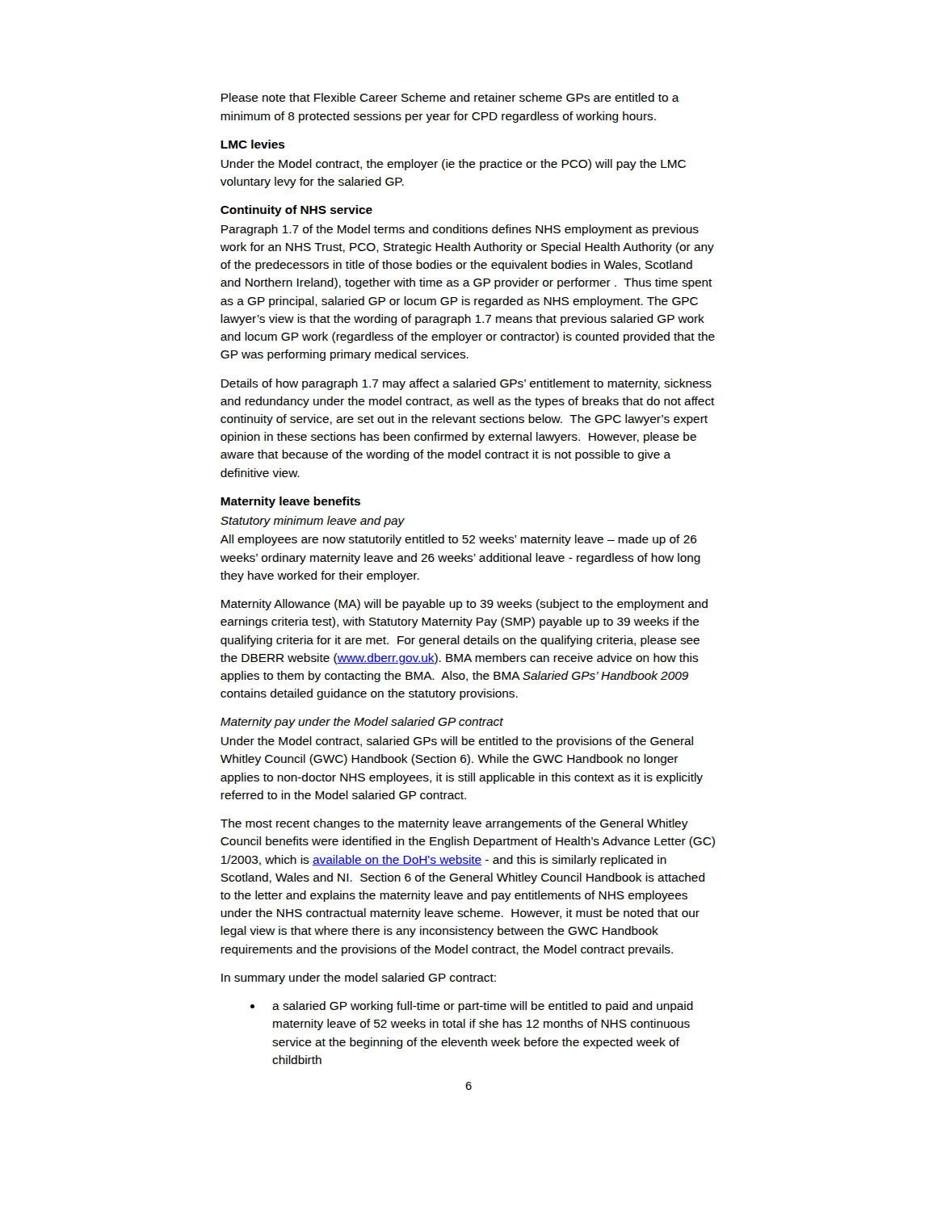Please note that Flexible Career Scheme and retainer scheme GPs are entitled to a minimum of 8 protected sessions per year for CPD regardless of working hours.
LMC levies
Under the Model contract, the employer (ie the practice or the PCO) will pay the LMC voluntary levy for the salaried GP.
Continuity of NHS service
Paragraph 1.7 of the Model terms and conditions defines NHS employment as previous work for an NHS Trust, PCO, Strategic Health Authority or Special Health Authority (or any of the predecessors in title of those bodies or the equivalent bodies in Wales, Scotland and Northern Ireland), together with time as a GP provider or performer . Thus time spent as a GP principal, salaried GP or locum GP is regarded as NHS employment. The GPC lawyer’s view is that the wording of paragraph 1.7 means that previous salaried GP work and locum GP work (regardless of the employer or contractor) is counted provided that the GP was performing primary medical services.
Details of how paragraph 1.7 may affect a salaried GPs’ entitlement to maternity, sickness and redundancy under the model contract, as well as the types of breaks that do not affect continuity of service, are set out in the relevant sections below. The GPC lawyer’s expert opinion in these sections has been confirmed by external lawyers. However, please be aware that because of the wording of the model contract it is not possible to give a definitive view.
Maternity leave benefits
Statutory minimum leave and pay
All employees are now statutorily entitled to 52 weeks’ maternity leave – made up of 26 weeks’ ordinary maternity leave and 26 weeks’ additional leave - regardless of how long they have worked for their employer.
Maternity Allowance (MA) will be payable up to 39 weeks (subject to the employment and earnings criteria test), with Statutory Maternity Pay (SMP) payable up to 39 weeks if the qualifying criteria for it are met. For general details on the qualifying criteria, please see the DBERR website (www.dberr.gov.uk). BMA members can receive advice on how this applies to them by contacting the BMA. Also, the BMA Salaried GPs’ Handbook 2009 contains detailed guidance on the statutory provisions.
Maternity pay under the Model salaried GP contract
Under the Model contract, salaried GPs will be entitled to the provisions of the General Whitley Council (GWC) Handbook (Section 6). While the GWC Handbook no longer applies to non-doctor NHS employees, it is still applicable in this context as it is explicitly referred to in the Model salaried GP contract.
The most recent changes to the maternity leave arrangements of the General Whitley Council benefits were identified in the English Department of Health’s Advance Letter (GC) 1/2003, which is available on the DoH's website - and this is similarly replicated in Scotland, Wales and NI. Section 6 of the General Whitley Council Handbook is attached to the letter and explains the maternity leave and pay entitlements of NHS employees under the NHS contractual maternity leave scheme. However, it must be noted that our legal view is that where there is any inconsistency between the GWC Handbook requirements and the provisions of the Model contract, the Model contract prevails.
In summary under the model salaried GP contract:
a salaried GP working full-time or part-time will be entitled to paid and unpaid maternity leave of 52 weeks in total if she has 12 months of NHS continuous service at the beginning of the eleventh week before the expected week of childbirth
6